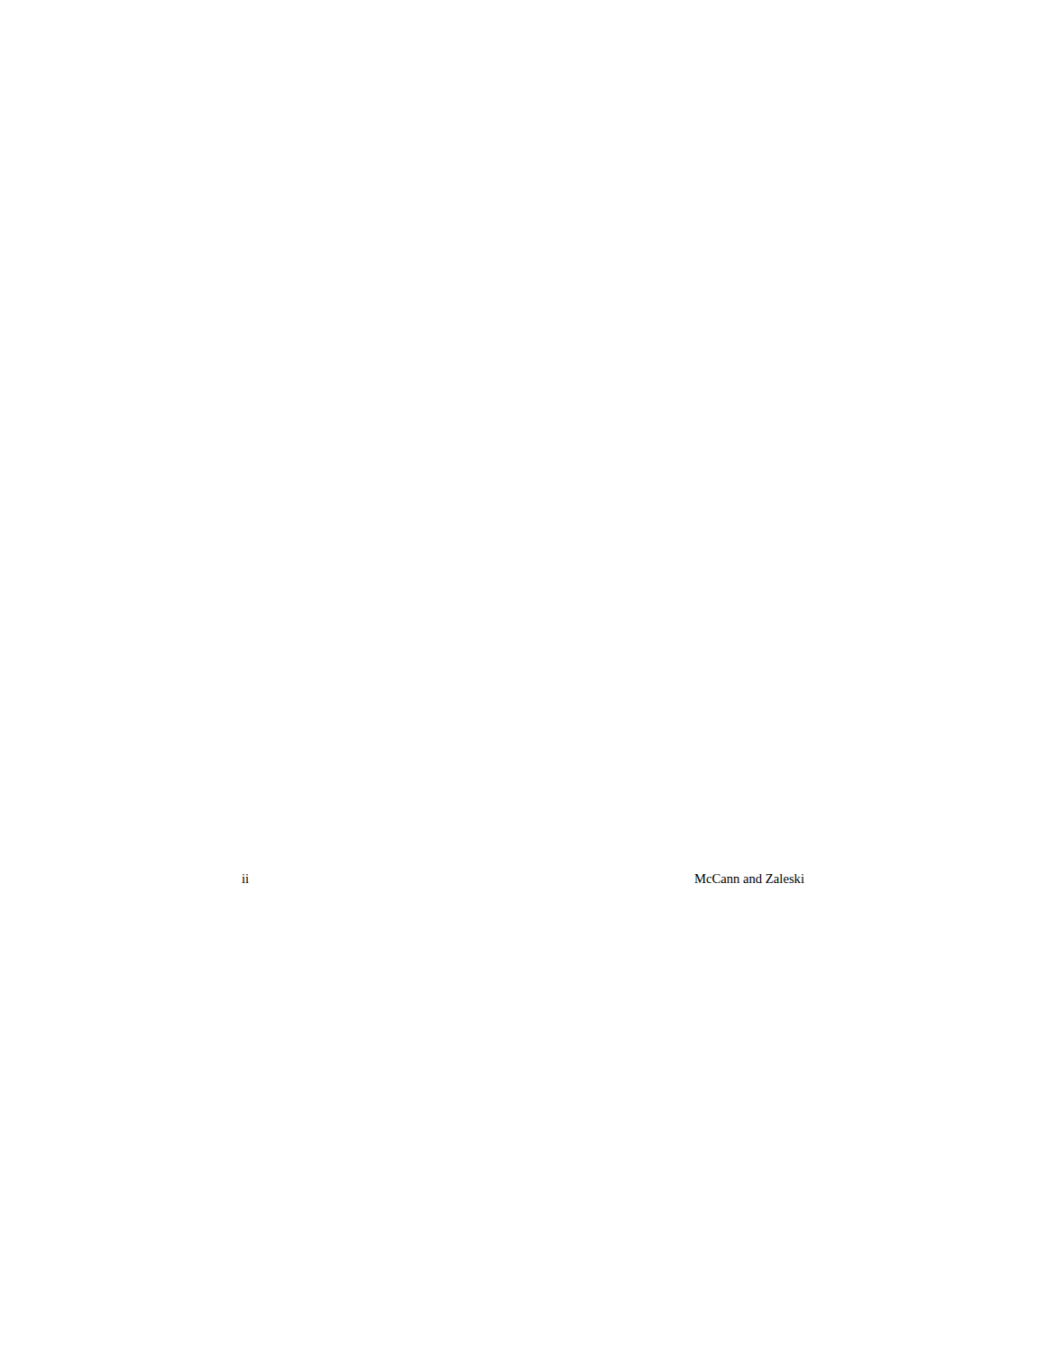ii McCann and Zaleski